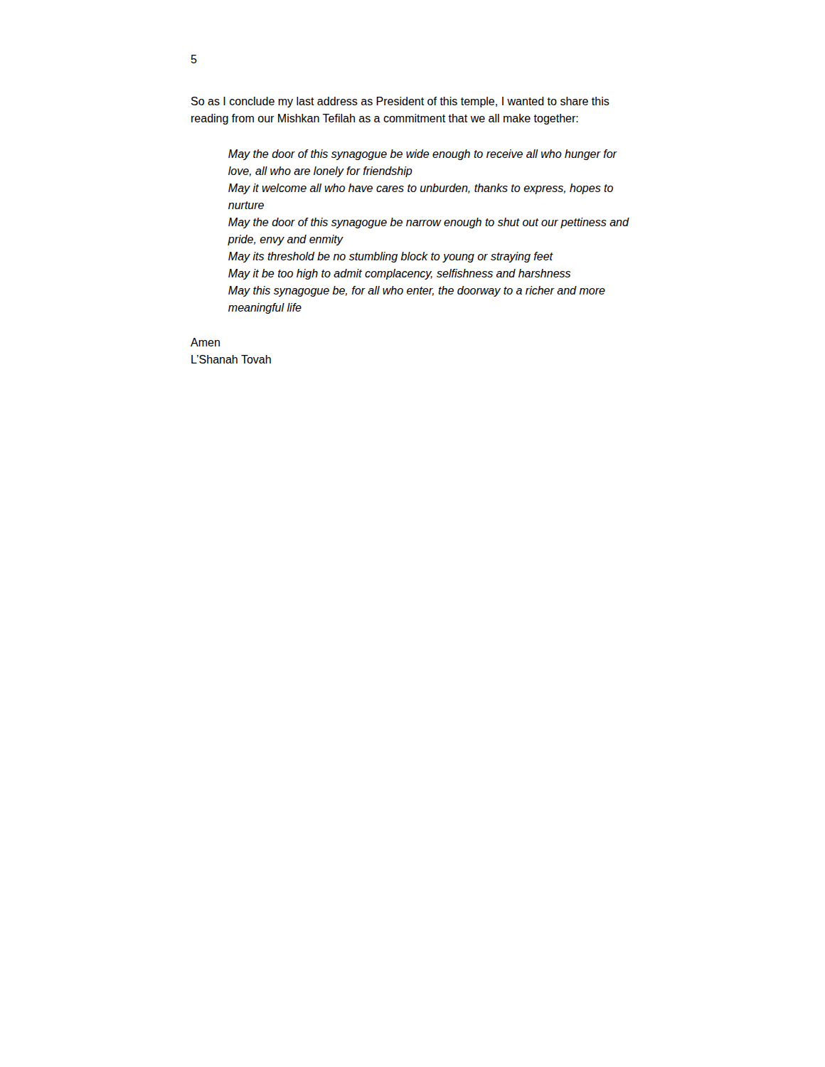5
So as I conclude my last address as President of this temple, I wanted to share this reading from our Mishkan Tefilah as a commitment that we all make together:
May the door of this synagogue be wide enough to receive all who hunger for love, all who are lonely for friendship
May it welcome all who have cares to unburden, thanks to express, hopes to nurture
May the door of this synagogue be narrow enough to shut out our pettiness and pride, envy and enmity
May its threshold be no stumbling block to young or straying feet
May it be too high to admit complacency, selfishness and harshness
May this synagogue be, for all who enter, the doorway to a richer and more meaningful life
Amen
L’Shanah Tovah